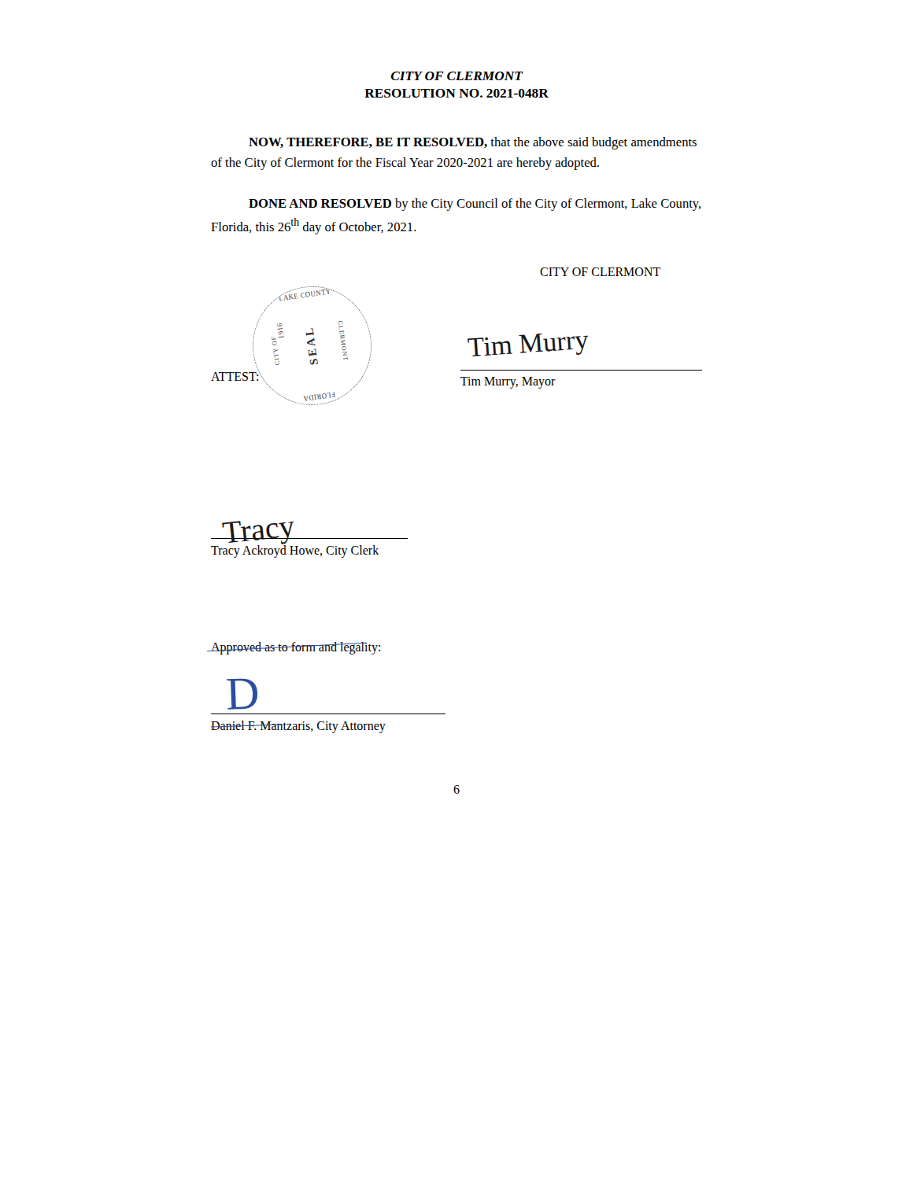CITY OF CLERMONT
RESOLUTION NO. 2021-048R
NOW, THEREFORE, BE IT RESOLVED, that the above said budget amendments of the City of Clermont for the Fiscal Year 2020-2021 are hereby adopted.
DONE AND RESOLVED by the City Council of the City of Clermont, Lake County, Florida, this 26th day of October, 2021.
CITY OF CLERMONT
LAKE COUNTY
FLORIDA
CITY OF
CLERMONT
1916
SEAL
ATTEST:
Tim Murry
Tim Murry, Mayor
Tracy
Tracy Ackroyd Howe, City Clerk
Approved as to form and legality:
D
Daniel F. Mantzaris, City Attorney
6